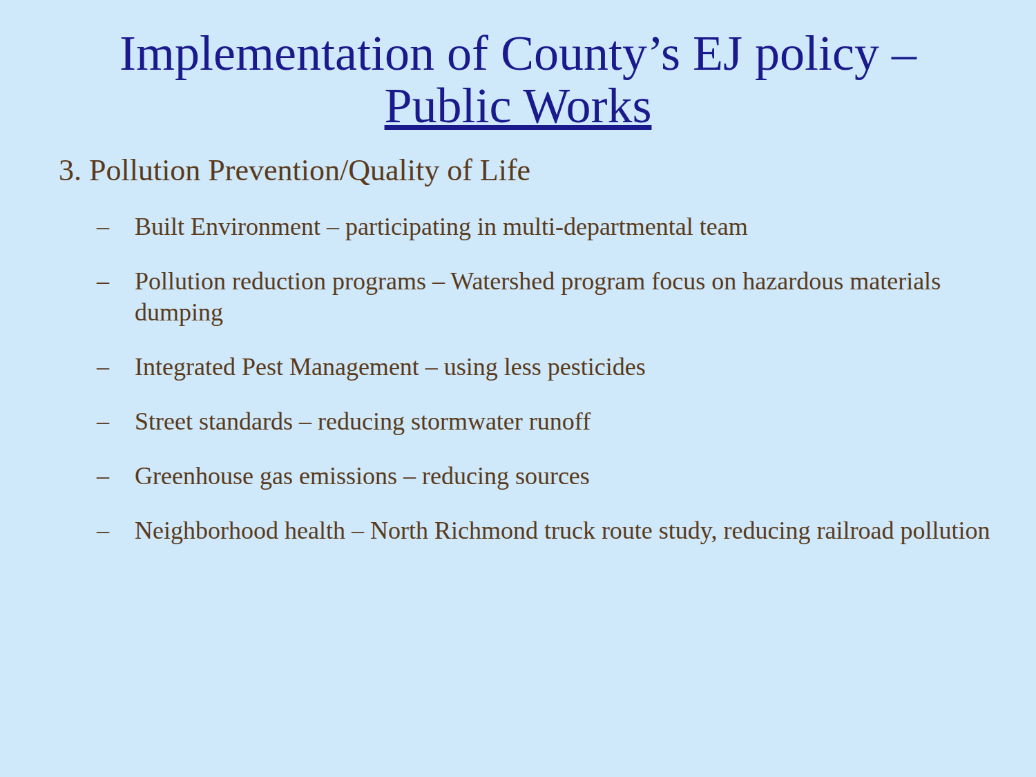Implementation of County’s EJ policy –
Public Works
3. Pollution Prevention/Quality of Life
Built Environment – participating in multi-departmental team
Pollution reduction programs – Watershed program focus on hazardous materials dumping
Integrated Pest Management – using less pesticides
Street standards – reducing stormwater runoff
Greenhouse gas emissions – reducing sources
Neighborhood health – North Richmond truck route study, reducing railroad pollution